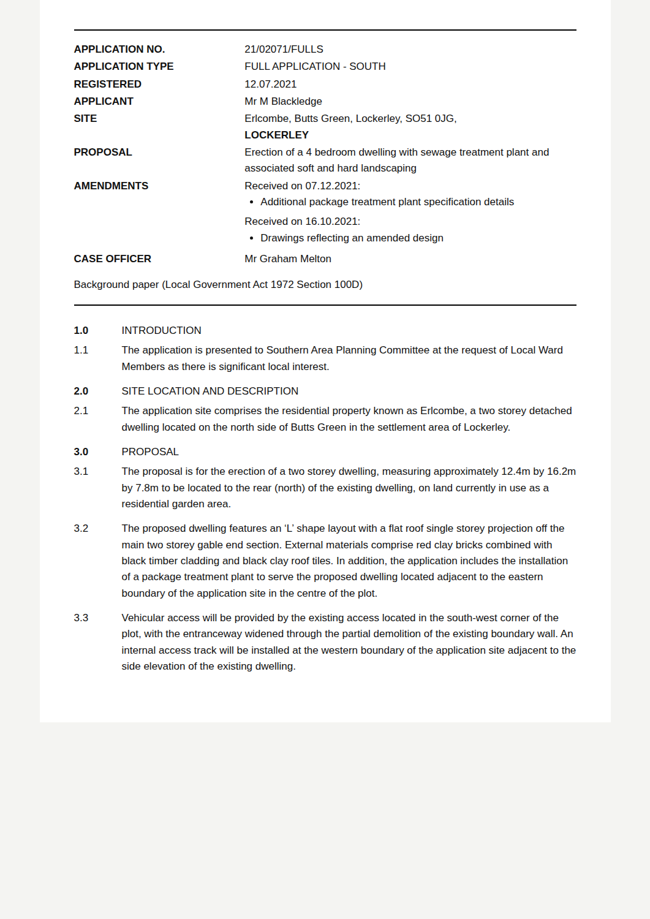| Application No. | 21/02071/FULLS |
| Application Type | FULL APPLICATION - SOUTH |
| Registered | 12.07.2021 |
| Applicant | Mr M Blackledge |
| Site | Erlcombe, Butts Green, Lockerley, SO51 0JG, LOCKERLEY |
| Proposal | Erection of a 4 bedroom dwelling with sewage treatment plant and associated soft and hard landscaping |
| Amendments | Received on 07.12.2021: Additional package treatment plant specification details Received on 16.10.2021: Drawings reflecting an amended design |
| Case Officer | Mr Graham Melton |
Background paper (Local Government Act 1972 Section 100D)
1.0
Introduction
1.1
The application is presented to Southern Area Planning Committee at the request of Local Ward Members as there is significant local interest.
2.0
Site Location and Description
2.1
The application site comprises the residential property known as Erlcombe, a two storey detached dwelling located on the north side of Butts Green in the settlement area of Lockerley.
3.0
Proposal
3.1
The proposal is for the erection of a two storey dwelling, measuring approximately 12.4m by 16.2m by 7.8m to be located to the rear (north) of the existing dwelling, on land currently in use as a residential garden area.
3.2
The proposed dwelling features an ‘L’ shape layout with a flat roof single storey projection off the main two storey gable end section. External materials comprise red clay bricks combined with black timber cladding and black clay roof tiles. In addition, the application includes the installation of a package treatment plant to serve the proposed dwelling located adjacent to the eastern boundary of the application site in the centre of the plot.
3.3
Vehicular access will be provided by the existing access located in the south-west corner of the plot, with the entranceway widened through the partial demolition of the existing boundary wall. An internal access track will be installed at the western boundary of the application site adjacent to the side elevation of the existing dwelling.